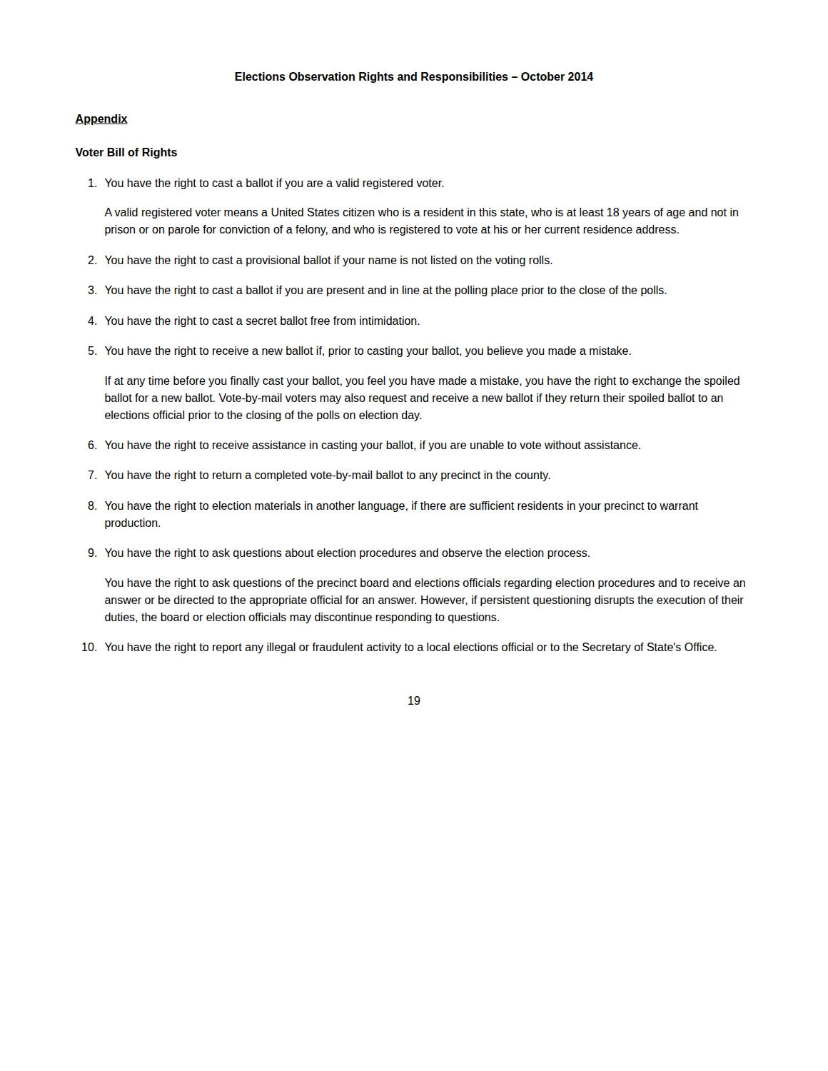Elections Observation Rights and Responsibilities – October 2014
Appendix
Voter Bill of Rights
You have the right to cast a ballot if you are a valid registered voter.
A valid registered voter means a United States citizen who is a resident in this state, who is at least 18 years of age and not in prison or on parole for conviction of a felony, and who is registered to vote at his or her current residence address.
You have the right to cast a provisional ballot if your name is not listed on the voting rolls.
You have the right to cast a ballot if you are present and in line at the polling place prior to the close of the polls.
You have the right to cast a secret ballot free from intimidation.
You have the right to receive a new ballot if, prior to casting your ballot, you believe you made a mistake.
If at any time before you finally cast your ballot, you feel you have made a mistake, you have the right to exchange the spoiled ballot for a new ballot. Vote-by-mail voters may also request and receive a new ballot if they return their spoiled ballot to an elections official prior to the closing of the polls on election day.
You have the right to receive assistance in casting your ballot, if you are unable to vote without assistance.
You have the right to return a completed vote-by-mail ballot to any precinct in the county.
You have the right to election materials in another language, if there are sufficient residents in your precinct to warrant production.
You have the right to ask questions about election procedures and observe the election process.
You have the right to ask questions of the precinct board and elections officials regarding election procedures and to receive an answer or be directed to the appropriate official for an answer. However, if persistent questioning disrupts the execution of their duties, the board or election officials may discontinue responding to questions.
You have the right to report any illegal or fraudulent activity to a local elections official or to the Secretary of State's Office.
19